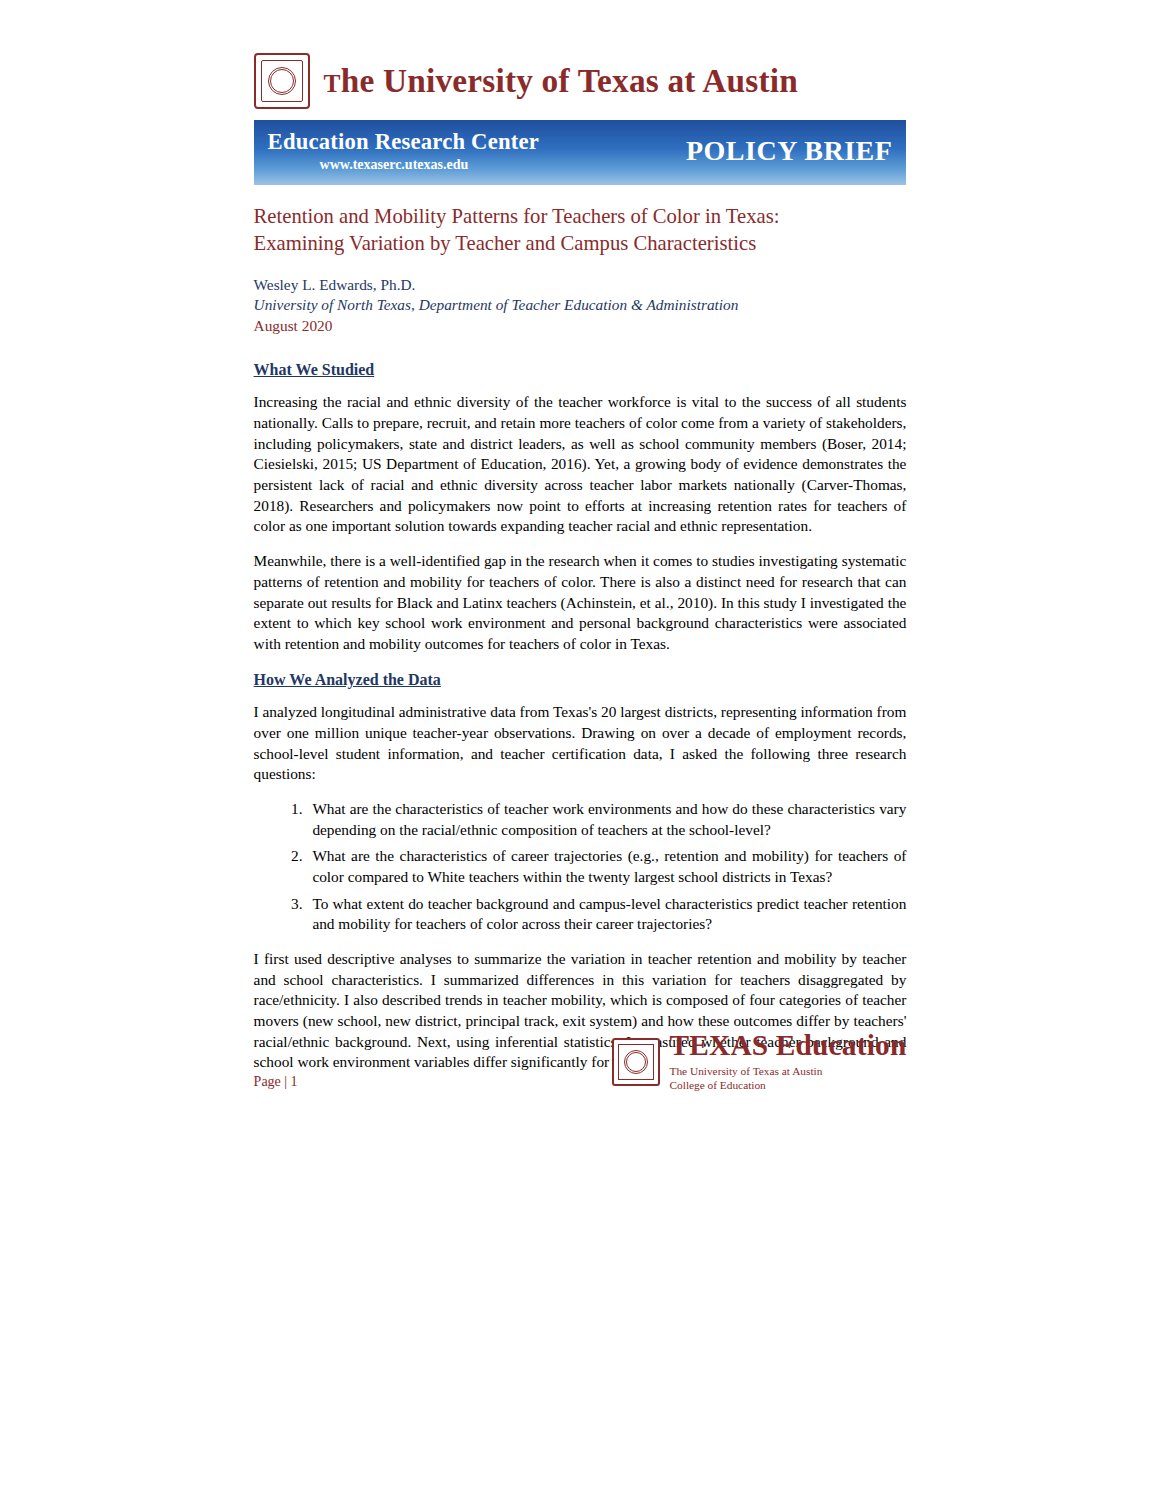The University of Texas at Austin
Education Research Center
www.texaserc.utexas.edu
POLICY BRIEF
Retention and Mobility Patterns for Teachers of Color in Texas:
Examining Variation by Teacher and Campus Characteristics
Wesley L. Edwards, Ph.D.
University of North Texas, Department of Teacher Education & Administration
August 2020
What We Studied
Increasing the racial and ethnic diversity of the teacher workforce is vital to the success of all students nationally. Calls to prepare, recruit, and retain more teachers of color come from a variety of stakeholders, including policymakers, state and district leaders, as well as school community members (Boser, 2014; Ciesielski, 2015; US Department of Education, 2016). Yet, a growing body of evidence demonstrates the persistent lack of racial and ethnic diversity across teacher labor markets nationally (Carver-Thomas, 2018). Researchers and policymakers now point to efforts at increasing retention rates for teachers of color as one important solution towards expanding teacher racial and ethnic representation.
Meanwhile, there is a well-identified gap in the research when it comes to studies investigating systematic patterns of retention and mobility for teachers of color. There is also a distinct need for research that can separate out results for Black and Latinx teachers (Achinstein, et al., 2010). In this study I investigated the extent to which key school work environment and personal background characteristics were associated with retention and mobility outcomes for teachers of color in Texas.
How We Analyzed the Data
I analyzed longitudinal administrative data from Texas's 20 largest districts, representing information from over one million unique teacher-year observations. Drawing on over a decade of employment records, school-level student information, and teacher certification data, I asked the following three research questions:
What are the characteristics of teacher work environments and how do these characteristics vary depending on the racial/ethnic composition of teachers at the school-level?
What are the characteristics of career trajectories (e.g., retention and mobility) for teachers of color compared to White teachers within the twenty largest school districts in Texas?
To what extent do teacher background and campus-level characteristics predict teacher retention and mobility for teachers of color across their career trajectories?
I first used descriptive analyses to summarize the variation in teacher retention and mobility by teacher and school characteristics. I summarized differences in this variation for teachers disaggregated by race/ethnicity. I also described trends in teacher mobility, which is composed of four categories of teacher movers (new school, new district, principal track, exit system) and how these outcomes differ by teachers' racial/ethnic background. Next, using inferential statistics, I measured whether teacher background and school work environment variables differ significantly for
Page | 1
TEXAS Education
The University of Texas at Austin
College of Education